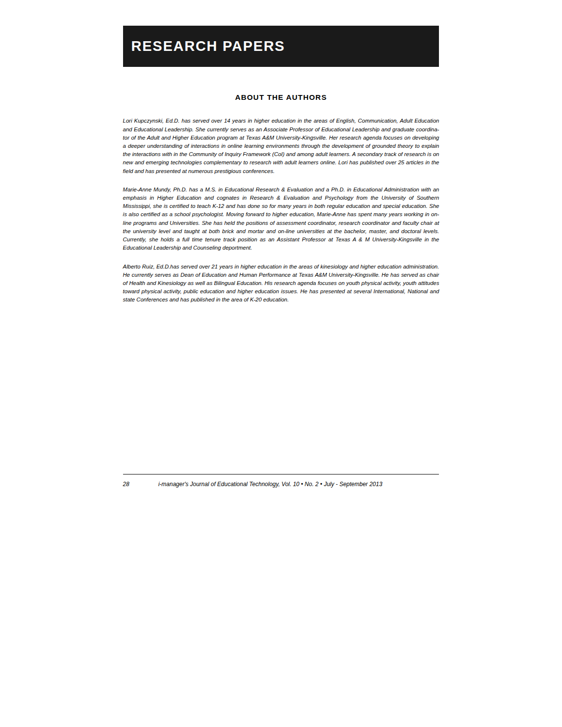Research Papers
About the Authors
Lori Kupczynski, Ed.D. has served over 14 years in higher education in the areas of English, Communication, Adult Education and Educational Leadership. She currently serves as an Associate Professor of Educational Leadership and graduate coordinator of the Adult and Higher Education program at Texas A&M University-Kingsville. Her research agenda focuses on developing a deeper understanding of interactions in online learning environments through the development of grounded theory to explain the interactions with in the Community of Inquiry Framework (CoI) and among adult learners. A secondary track of research is on new and emerging technologies complementary to research with adult learners online. Lori has published over 25 articles in the field and has presented at numerous prestigious conferences.
Marie-Anne Mundy, Ph.D. has a M.S. in Educational Research & Evaluation and a Ph.D. in Educational Administration with an emphasis in Higher Education and cognates in Research & Evaluation and Psychology from the University of Southern Mississippi, she is certified to teach K-12 and has done so for many years in both regular education and special education. She is also certified as a school psychologist. Moving forward to higher education, Marie-Anne has spent many years working in online programs and Universities. She has held the positions of assessment coordinator, research coordinator and faculty chair at the university level and taught at both brick and mortar and on-line universities at the bachelor, master, and doctoral levels. Currently, she holds a full time tenure track position as an Assistant Professor at Texas A & M University-Kingsville in the Educational Leadership and Counseling deportment.
Alberto Ruiz, Ed.D.has served over 21 years in higher education in the areas of kinesiology and higher education administration. He currently serves as Dean of Education and Human Performance at Texas A&M University-Kingsville. He has served as chair of Health and Kinesiology as well as Bilingual Education. His research agenda focuses on youth physical activity, youth attitudes toward physical activity, public education and higher education issues. He has presented at several International, National and state Conferences and has published in the area of K-20 education.
28 i-manager's Journal of Educational Technology, Vol. 10 • No. 2 • July - September 2013